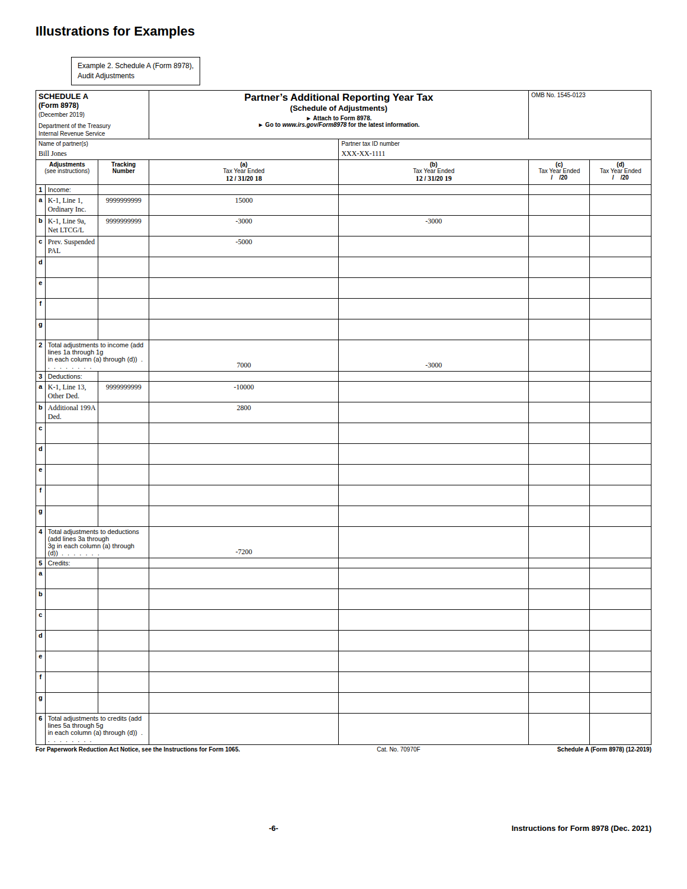Illustrations for Examples
Example 2. Schedule A (Form 8978),
Audit Adjustments
| SCHEDULE A (Form 8978) (December 2019) Department of the Treasury Internal Revenue Service | Partner’s Additional Reporting Year Tax (Schedule of Adjustments) ► Attach to Form 8978. ► Go to www.irs.gov/Form8978 for the latest information. | OMB No. 1545-0123 |
| Name of partner(s) Bill Jones | Partner tax ID number XXX-XX-1111 |
| Adjustments (see instructions) | Tracking Number | (a) Tax Year Ended 12 / 31 /20 18 | (b) Tax Year Ended 12 / 31 /20 19 | (c) Tax Year Ended / /20 | (d) Tax Year Ended / /20 |
| 1 | Income: | | | | | |
| a | K-1, Line 1, Ordinary Inc. | 9999999999 | 15000 | | | |
| b | K-1, Line 9a, Net LTCG/L | 9999999999 | -3000 | -3000 | | |
| c | Prev. Suspended PAL | | -5000 | | | |
| d | | | | | | |
| e | | | | | | |
| f | | | | | | |
| g | | | | | | |
| 2 | Total adjustments to income (add lines 1a through 1g in each column (a) through (d)) . . . . . . . . . | 7000 | -3000 | | |
| 3 | Deductions: | | | | | |
| a | K-1, Line 13, Other Ded. | 9999999999 | -10000 | | | |
| b | Additional 199A Ded. | | 2800 | | | |
| c | | | | | | |
| d | | | | | | |
| e | | | | | | |
| f | | | | | | |
| g | | | | | | |
| 4 | Total adjustments to deductions (add lines 3a through 3g in each column (a) through (d)) . . . . . . . | -7200 | | | |
| 5 | Credits: | | | | | |
| a | | | | | | |
| b | | | | | | |
| c | | | | | | |
| d | | | | | | |
| e | | | | | | |
| f | | | | | | |
| g | | | | | | |
| 6 | Total adjustments to credits (add lines 5a through 5g in each column (a) through (d)) . . . . . . . . . | | | | |
For Paperwork Reduction Act Notice, see the Instructions for Form 1065.
Cat. No. 70970F
Schedule A (Form 8978) (12-2019)
-6-
Instructions for Form 8978 (Dec. 2021)